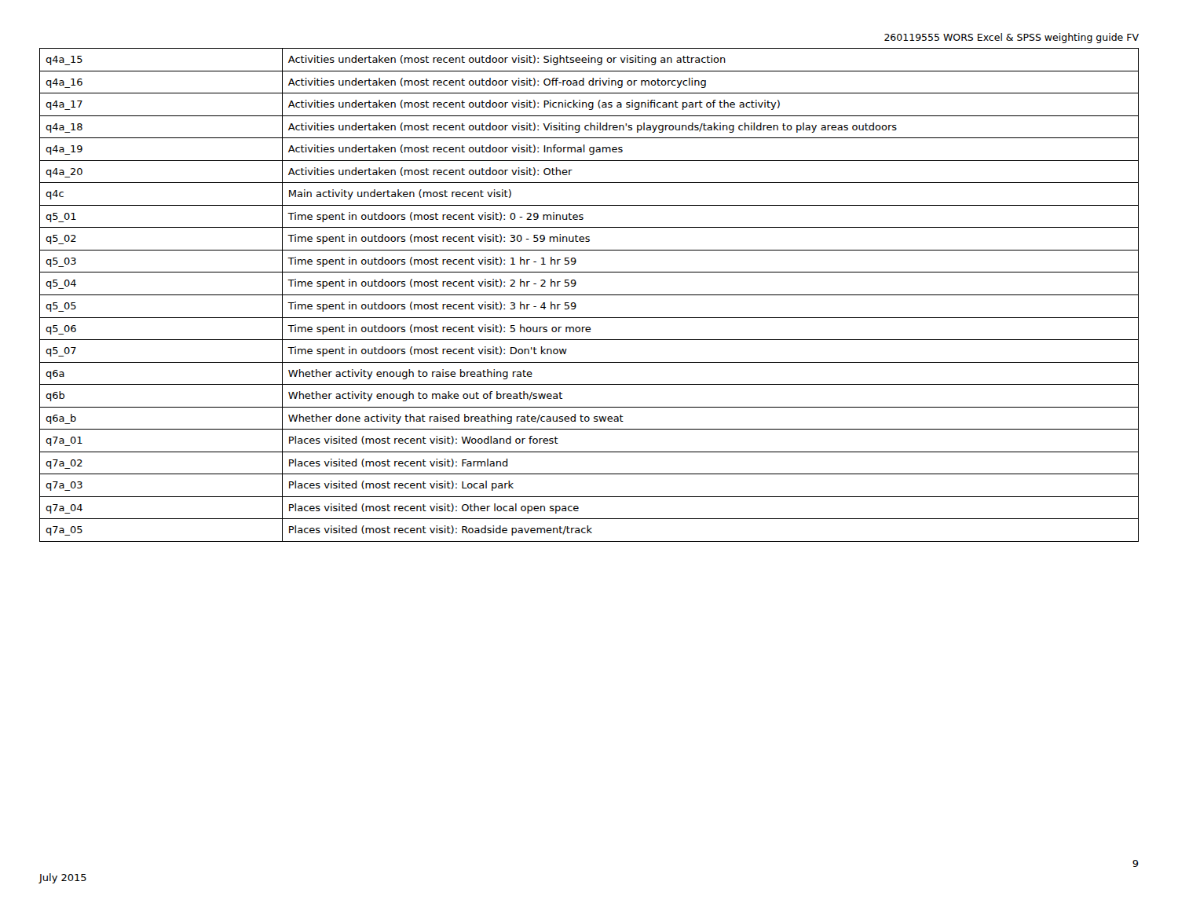260119555 WORS Excel & SPSS weighting guide FV
| q4a_15 | Activities undertaken (most recent outdoor visit): Sightseeing or visiting an attraction |
| q4a_16 | Activities undertaken (most recent outdoor visit): Off-road driving or motorcycling |
| q4a_17 | Activities undertaken (most recent outdoor visit): Picnicking (as a significant part of the activity) |
| q4a_18 | Activities undertaken (most recent outdoor visit): Visiting children's playgrounds/taking children to play areas outdoors |
| q4a_19 | Activities undertaken (most recent outdoor visit): Informal games |
| q4a_20 | Activities undertaken (most recent outdoor visit): Other |
| q4c | Main activity undertaken (most recent visit) |
| q5_01 | Time spent in outdoors (most recent visit): 0 - 29 minutes |
| q5_02 | Time spent in outdoors (most recent visit): 30 - 59 minutes |
| q5_03 | Time spent in outdoors (most recent visit): 1 hr - 1 hr 59 |
| q5_04 | Time spent in outdoors (most recent visit): 2 hr - 2 hr 59 |
| q5_05 | Time spent in outdoors (most recent visit): 3 hr - 4 hr 59 |
| q5_06 | Time spent in outdoors (most recent visit): 5 hours or more |
| q5_07 | Time spent in outdoors (most recent visit): Don't know |
| q6a | Whether activity enough to raise breathing rate |
| q6b | Whether activity enough to make out of breath/sweat |
| q6a_b | Whether done activity that raised breathing rate/caused to sweat |
| q7a_01 | Places visited (most recent visit): Woodland or forest |
| q7a_02 | Places visited (most recent visit): Farmland |
| q7a_03 | Places visited (most recent visit): Local park |
| q7a_04 | Places visited (most recent visit): Other local open space |
| q7a_05 | Places visited (most recent visit): Roadside pavement/track |
9
July 2015